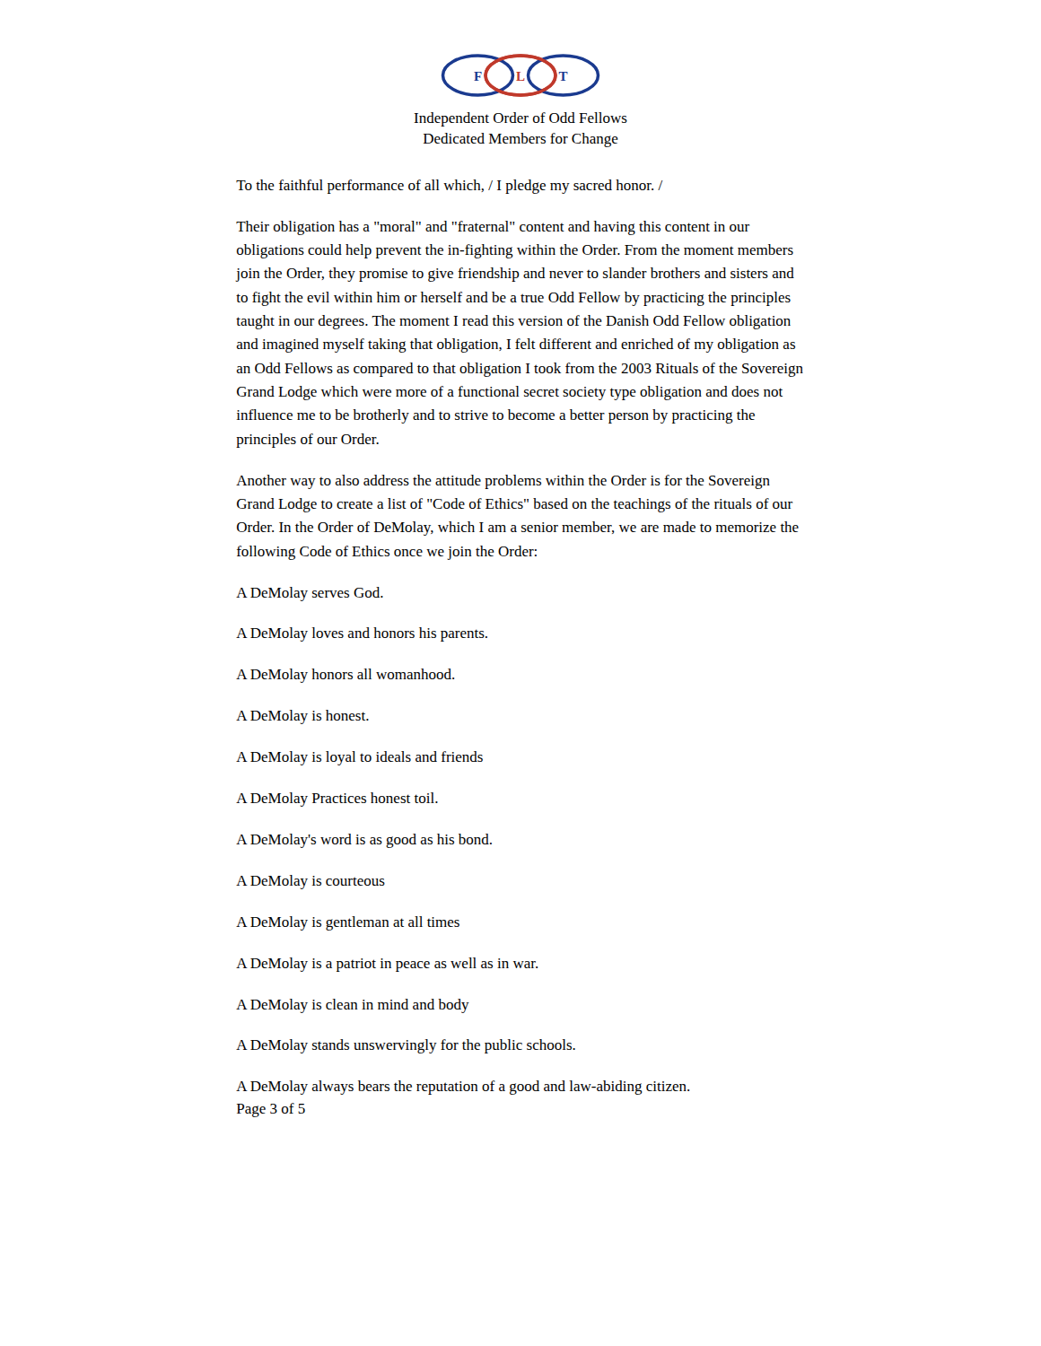F L T
Independent Order of Odd Fellows
Dedicated Members for Change
To the faithful performance of all which, / I pledge my sacred honor. /
Their obligation has a "moral" and "fraternal" content and having this content in our obligations could help prevent the in-fighting within the Order. From the moment members join the Order, they promise to give friendship and never to slander brothers and sisters and to fight the evil within him or herself and be a true Odd Fellow by practicing the principles taught in our degrees. The moment I read this version of the Danish Odd Fellow obligation and imagined myself taking that obligation, I felt different and enriched of my obligation as an Odd Fellows as compared to that obligation I took from the 2003 Rituals of the Sovereign Grand Lodge which were more of a functional secret society type obligation and does not influence me to be brotherly and to strive to become a better person by practicing the principles of our Order.
Another way to also address the attitude problems within the Order is for the Sovereign Grand Lodge to create a list of "Code of Ethics" based on the teachings of the rituals of our Order. In the Order of DeMolay, which I am a senior member, we are made to memorize the following Code of Ethics once we join the Order:
A DeMolay serves God.
A DeMolay loves and honors his parents.
A DeMolay honors all womanhood.
A DeMolay is honest.
A DeMolay is loyal to ideals and friends
A DeMolay Practices honest toil.
A DeMolay's word is as good as his bond.
A DeMolay is courteous
A DeMolay is gentleman at all times
A DeMolay is a patriot in peace as well as in war.
A DeMolay is clean in mind and body
A DeMolay stands unswervingly for the public schools.
A DeMolay always bears the reputation of a good and law-abiding citizen.
Page 3 of 5